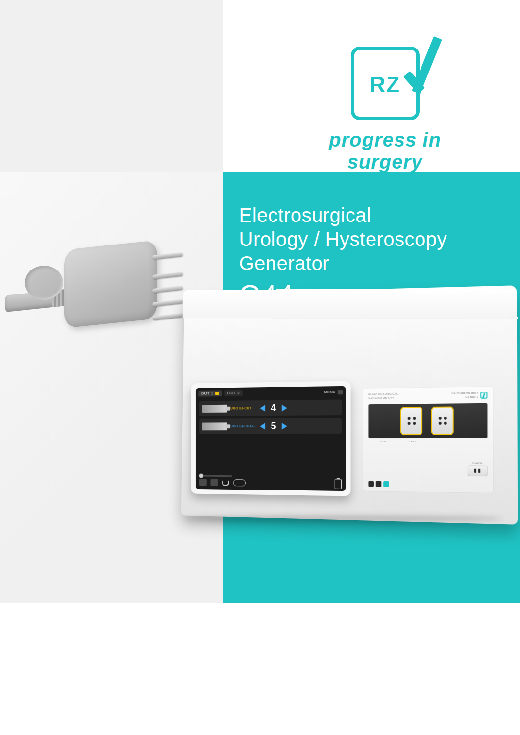RZ
progress in surgery
Electrosurgical
Urology / Hysteroscopy
Generator G44
OUT 1 OUT 2 MENU
URO BI-CUT 4
URO BI-COAG 5
ELECTROSURGICAL
GENERATOR G44 RZ Medizintechnik
Germany
Out 1 Out 2
Neutral
DEVICES
DEVICES